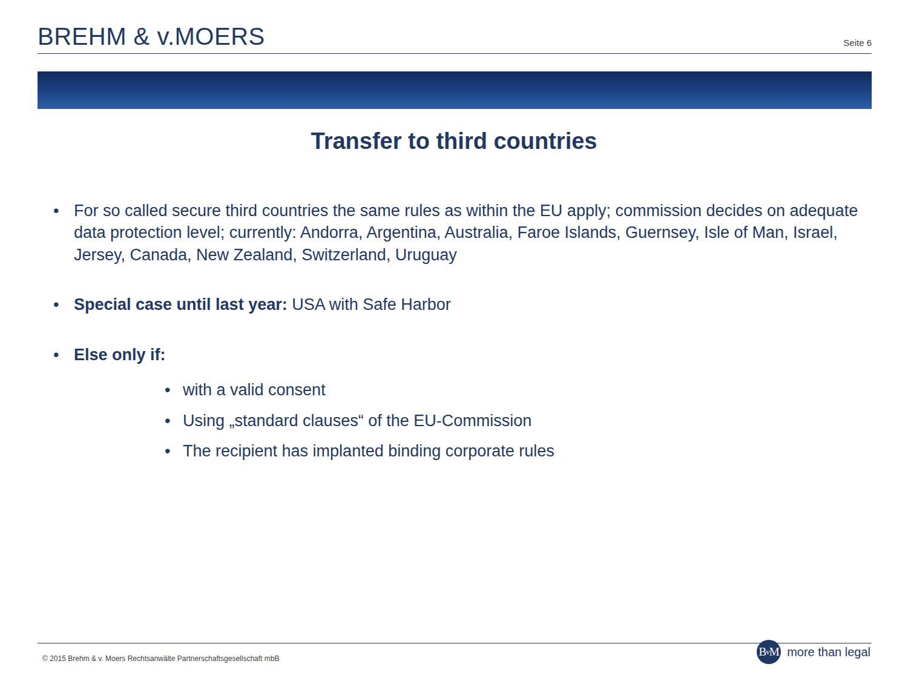BREHM & v.MOERS
Seite 6
Transfer to third countries
For so called secure third countries the same rules as within the EU apply; commission decides on adequate data protection level; currently: Andorra, Argentina, Australia, Faroe Islands, Guernsey, Isle of Man, Israel, Jersey, Canada, New Zealand, Switzerland, Uruguay
Special case until last year: USA with Safe Harbor
Else only if:
with a valid consent
Using „standard clauses“ of the EU-Commission
The recipient has implanted binding corporate rules
© 2015 Brehm & v. Moers Rechtsanwälte Partnerschaftsgesellschaft mbB
Bv M
more than legal